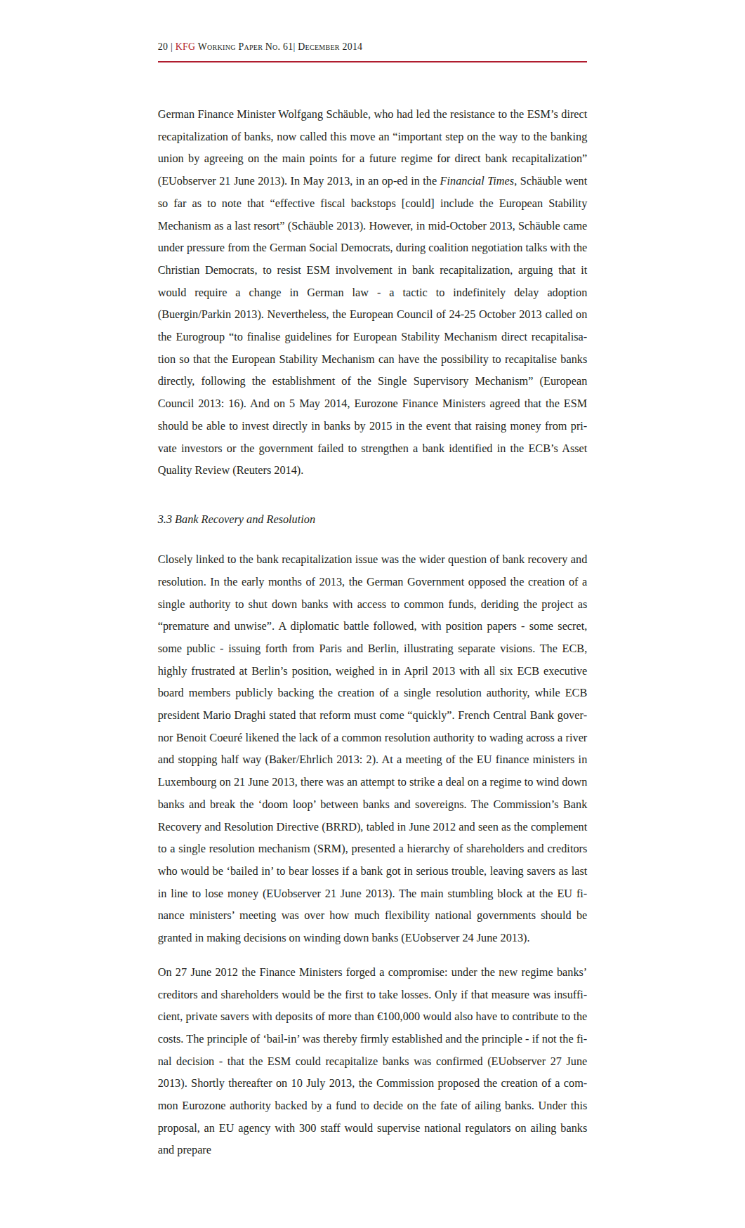20 | KFG Working Paper No. 61| December 2014
German Finance Minister Wolfgang Schäuble, who had led the resistance to the ESM’s direct recapitalization of banks, now called this move an “important step on the way to the banking union by agreeing on the main points for a future regime for direct bank recapitalization” (EUobserver 21 June 2013). In May 2013, in an op-ed in the Financial Times, Schäuble went so far as to note that “effective fiscal backstops [could] include the European Stability Mechanism as a last resort” (Schäuble 2013). However, in mid-October 2013, Schäuble came under pressure from the German Social Democrats, during coalition negotiation talks with the Christian Democrats, to resist ESM involvement in bank recapitalization, arguing that it would require a change in German law - a tactic to indefinitely delay adoption (Buergin/Parkin 2013). Nevertheless, the European Council of 24-25 October 2013 called on the Eurogroup “to finalise guidelines for European Stability Mechanism direct recapitalisation so that the European Stability Mechanism can have the possibility to recapitalise banks directly, following the establishment of the Single Supervisory Mechanism” (European Council 2013: 16). And on 5 May 2014, Eurozone Finance Ministers agreed that the ESM should be able to invest directly in banks by 2015 in the event that raising money from private investors or the government failed to strengthen a bank identified in the ECB’s Asset Quality Review (Reuters 2014).
3.3 Bank Recovery and Resolution
Closely linked to the bank recapitalization issue was the wider question of bank recovery and resolution. In the early months of 2013, the German Government opposed the creation of a single authority to shut down banks with access to common funds, deriding the project as “premature and unwise”. A diplomatic battle followed, with position papers - some secret, some public - issuing forth from Paris and Berlin, illustrating separate visions. The ECB, highly frustrated at Berlin’s position, weighed in in April 2013 with all six ECB executive board members publicly backing the creation of a single resolution authority, while ECB president Mario Draghi stated that reform must come “quickly”. French Central Bank governor Benoit Coeuré likened the lack of a common resolution authority to wading across a river and stopping half way (Baker/Ehrlich 2013: 2). At a meeting of the EU finance ministers in Luxembourg on 21 June 2013, there was an attempt to strike a deal on a regime to wind down banks and break the ‘doom loop’ between banks and sovereigns. The Commission’s Bank Recovery and Resolution Directive (BRRD), tabled in June 2012 and seen as the complement to a single resolution mechanism (SRM), presented a hierarchy of shareholders and creditors who would be ‘bailed in’ to bear losses if a bank got in serious trouble, leaving savers as last in line to lose money (EUobserver 21 June 2013). The main stumbling block at the EU finance ministers’ meeting was over how much flexibility national governments should be granted in making decisions on winding down banks (EUobserver 24 June 2013).
On 27 June 2012 the Finance Ministers forged a compromise: under the new regime banks’ creditors and shareholders would be the first to take losses. Only if that measure was insufficient, private savers with deposits of more than €100,000 would also have to contribute to the costs. The principle of ‘bail-in’ was thereby firmly established and the principle - if not the final decision - that the ESM could recapitalize banks was confirmed (EUobserver 27 June 2013). Shortly thereafter on 10 July 2013, the Commission proposed the creation of a common Eurozone authority backed by a fund to decide on the fate of ailing banks. Under this proposal, an EU agency with 300 staff would supervise national regulators on ailing banks and prepare